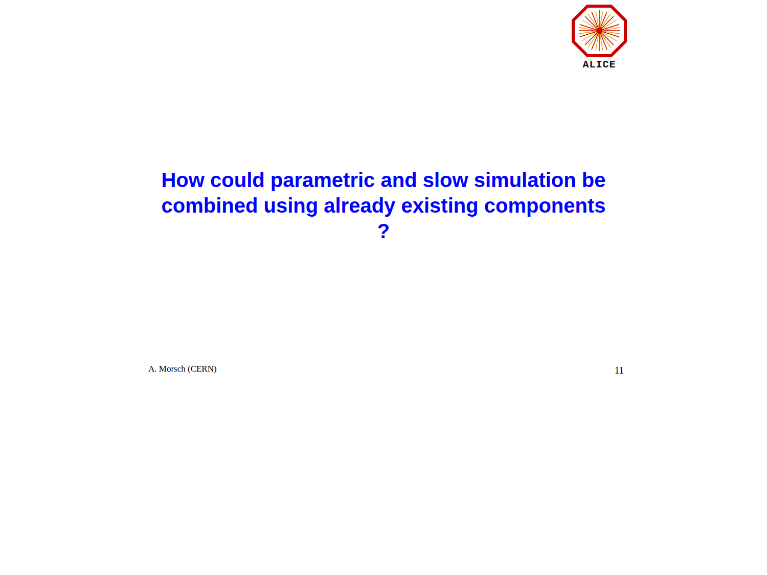ALICE
How could parametric and slow simulation be combined using already existing components ?
A. Morsch (CERN)
11